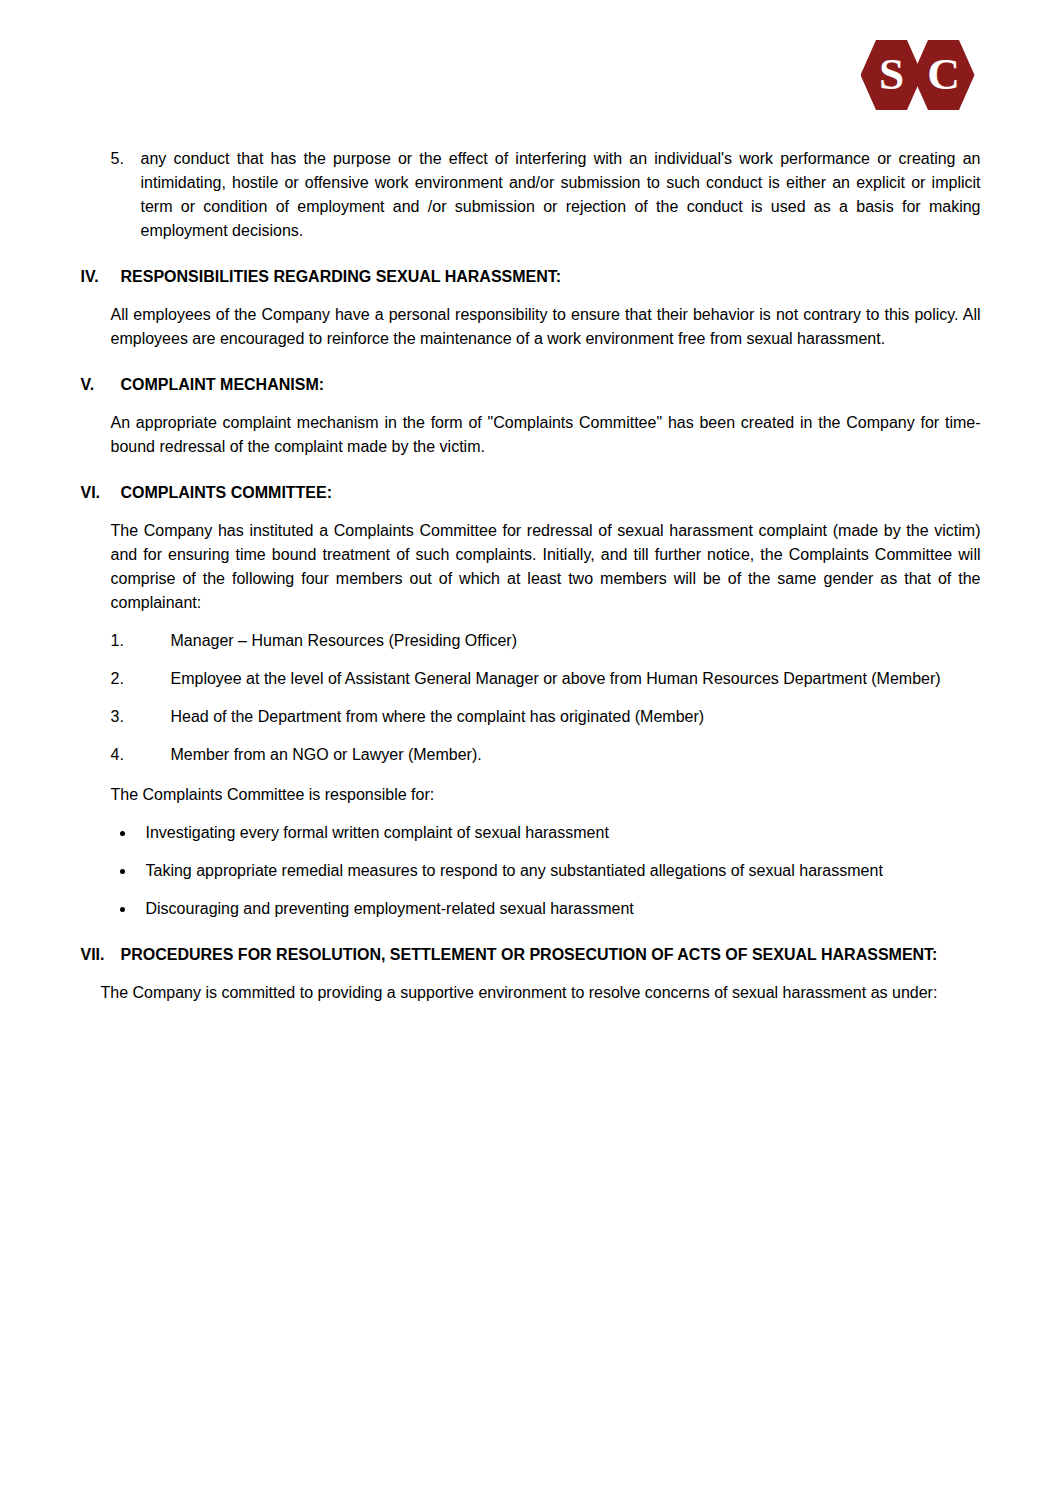S
C
5.
any conduct that has the purpose or the effect of interfering with an individual's work performance or creating an intimidating, hostile or offensive work environment and/or submission to such conduct is either an explicit or implicit term or condition of employment and /or submission or rejection of the conduct is used as a basis for making employment decisions.
IV.
RESPONSIBILITIES REGARDING SEXUAL HARASSMENT:
All employees of the Company have a personal responsibility to ensure that their behavior is not contrary to this policy. All employees are encouraged to reinforce the maintenance of a work environment free from sexual harassment.
V.
COMPLAINT MECHANISM:
An appropriate complaint mechanism in the form of "Complaints Committee" has been created in the Company for time-bound redressal of the complaint made by the victim.
VI.
COMPLAINTS COMMITTEE:
The Company has instituted a Complaints Committee for redressal of sexual harassment complaint (made by the victim) and for ensuring time bound treatment of such complaints. Initially, and till further notice, the Complaints Committee will comprise of the following four members out of which at least two members will be of the same gender as that of the complainant:
1.
Manager – Human Resources (Presiding Officer)
2.
Employee at the level of Assistant General Manager or above from Human Resources Department (Member)
3.
Head of the Department from where the complaint has originated (Member)
4.
Member from an NGO or Lawyer (Member).
The Complaints Committee is responsible for:
Investigating every formal written complaint of sexual harassment
Taking appropriate remedial measures to respond to any substantiated allegations of sexual harassment
Discouraging and preventing employment-related sexual harassment
VII.
PROCEDURES FOR RESOLUTION, SETTLEMENT OR PROSECUTION OF ACTS OF SEXUAL HARASSMENT:
The Company is committed to providing a supportive environment to resolve concerns of sexual harassment as under: